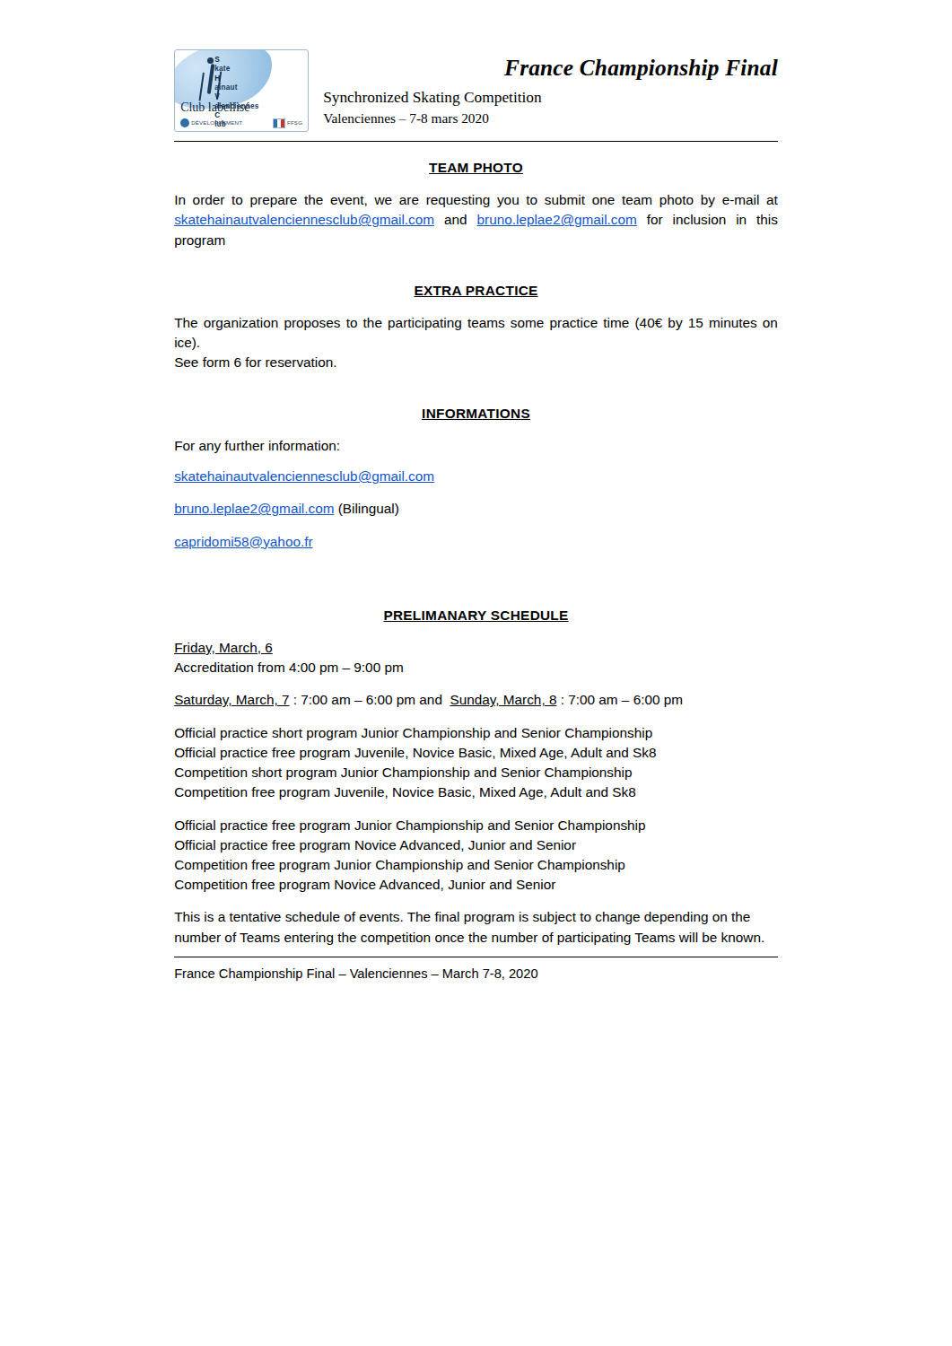Skate Hainaut Valenciennes Club
Club labellisé
DÉVELOPPEMENT FFSG
France Championship Final
Synchronized Skating Competition
Valenciennes – 7-8 mars 2020
TEAM PHOTO
In order to prepare the event, we are requesting you to submit one team photo by e-mail at skatehainautvalenciennesclub@gmail.com and bruno.leplae2@gmail.com for inclusion in this program
EXTRA PRACTICE
The organization proposes to the participating teams some practice time (40€ by 15 minutes on ice).
See form 6 for reservation.
INFORMATIONS
For any further information:
skatehainautvalenciennesclub@gmail.com
bruno.leplae2@gmail.com (Bilingual)
capridomi58@yahoo.fr
PRELIMANARY SCHEDULE
Friday, March, 6
Accreditation from 4:00 pm – 9:00 pm
Saturday, March, 7 : 7:00 am – 6:00 pm and Sunday, March, 8 : 7:00 am – 6:00 pm
Official practice short program Junior Championship and Senior Championship
Official practice free program Juvenile, Novice Basic, Mixed Age, Adult and Sk8
Competition short program Junior Championship and Senior Championship
Competition free program Juvenile, Novice Basic, Mixed Age, Adult and Sk8
Official practice free program Junior Championship and Senior Championship
Official practice free program Novice Advanced, Junior and Senior
Competition free program Junior Championship and Senior Championship
Competition free program Novice Advanced, Junior and Senior
This is a tentative schedule of events. The final program is subject to change depending on the number of Teams entering the competition once the number of participating Teams will be known.
France Championship Final – Valenciennes – March 7-8, 2020